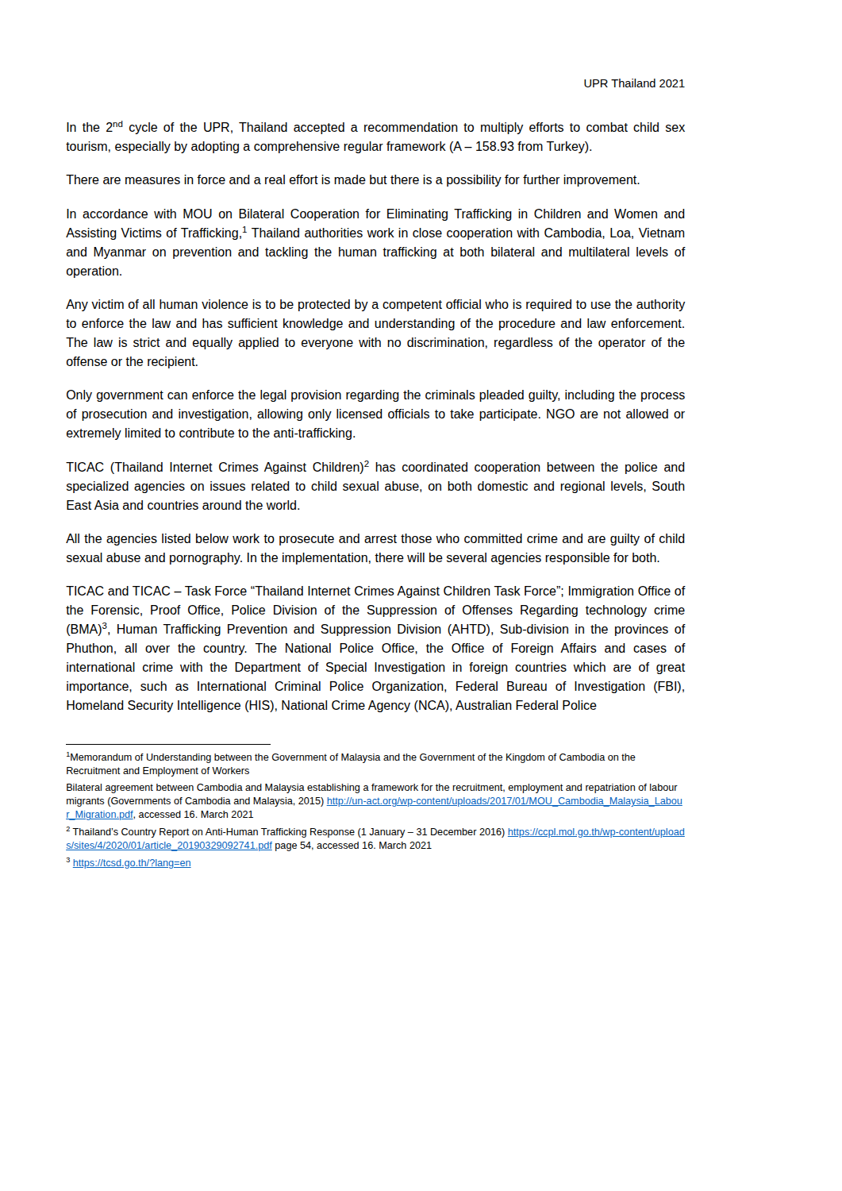UPR Thailand 2021
In the 2nd cycle of the UPR, Thailand accepted a recommendation to multiply efforts to combat child sex tourism, especially by adopting a comprehensive regular framework (A – 158.93 from Turkey).
There are measures in force and a real effort is made but there is a possibility for further improvement.
In accordance with MOU on Bilateral Cooperation for Eliminating Trafficking in Children and Women and Assisting Victims of Trafficking,1 Thailand authorities work in close cooperation with Cambodia, Loa, Vietnam and Myanmar on prevention and tackling the human trafficking at both bilateral and multilateral levels of operation.
Any victim of all human violence is to be protected by a competent official who is required to use the authority to enforce the law and has sufficient knowledge and understanding of the procedure and law enforcement. The law is strict and equally applied to everyone with no discrimination, regardless of the operator of the offense or the recipient.
Only government can enforce the legal provision regarding the criminals pleaded guilty, including the process of prosecution and investigation, allowing only licensed officials to take participate. NGO are not allowed or extremely limited to contribute to the anti-trafficking.
TICAC (Thailand Internet Crimes Against Children)2 has coordinated cooperation between the police and specialized agencies on issues related to child sexual abuse, on both domestic and regional levels, South East Asia and countries around the world.
All the agencies listed below work to prosecute and arrest those who committed crime and are guilty of child sexual abuse and pornography. In the implementation, there will be several agencies responsible for both.
TICAC and TICAC – Task Force “Thailand Internet Crimes Against Children Task Force”; Immigration Office of the Forensic, Proof Office, Police Division of the Suppression of Offenses Regarding technology crime (BMA)3, Human Trafficking Prevention and Suppression Division (AHTD), Sub-division in the provinces of Phuthon, all over the country. The National Police Office, the Office of Foreign Affairs and cases of international crime with the Department of Special Investigation in foreign countries which are of great importance, such as International Criminal Police Organization, Federal Bureau of Investigation (FBI), Homeland Security Intelligence (HIS), National Crime Agency (NCA), Australian Federal Police
1Memorandum of Understanding between the Government of Malaysia and the Government of the Kingdom of Cambodia on the Recruitment and Employment of Workers
Bilateral agreement between Cambodia and Malaysia establishing a framework for the recruitment, employment and repatriation of labour migrants (Governments of Cambodia and Malaysia, 2015) http://un-act.org/wp-content/uploads/2017/01/MOU_Cambodia_Malaysia_Labour_Migration.pdf, accessed 16. March 2021
2 Thailand’s Country Report on Anti-Human Trafficking Response (1 January – 31 December 2016) https://ccpl.mol.go.th/wp-content/uploads/sites/4/2020/01/article_20190329092741.pdf page 54, accessed 16. March 2021
3 https://tcsd.go.th/?lang=en